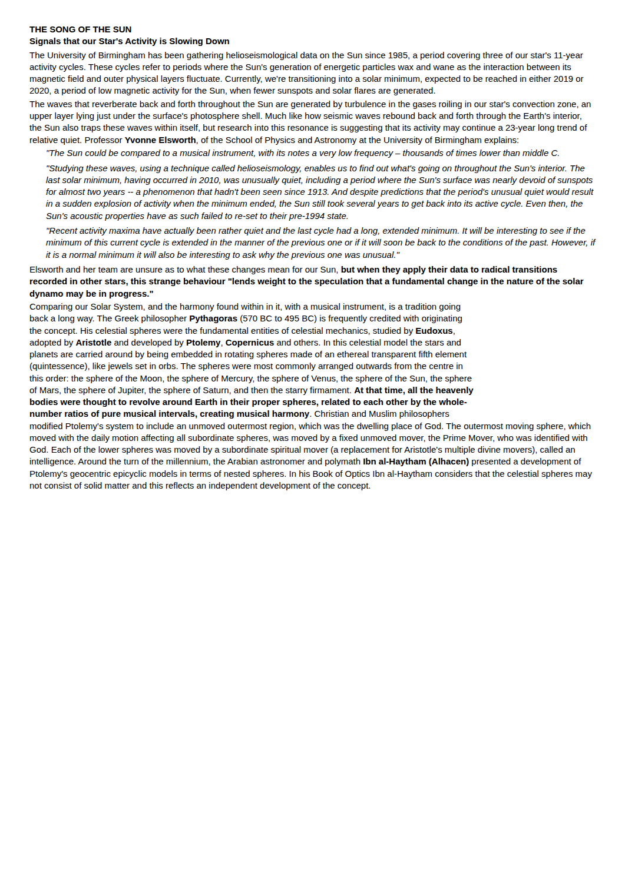The Song of the Sun
Signals that our Star's Activity is Slowing Down
The University of Birmingham has been gathering helioseismological data on the Sun since 1985, a period covering three of our star's 11-year activity cycles. These cycles refer to periods where the Sun's generation of energetic particles wax and wane as the interaction between its magnetic field and outer physical layers fluctuate. Currently, we're transitioning into a solar minimum, expected to be reached in either 2019 or 2020, a period of low magnetic activity for the Sun, when fewer sunspots and solar flares are generated.
The waves that reverberate back and forth throughout the Sun are generated by turbulence in the gases roiling in our star's convection zone, an upper layer lying just under the surface's photosphere shell. Much like how seismic waves rebound back and forth through the Earth's interior, the Sun also traps these waves within itself, but research into this resonance is suggesting that its activity may continue a 23-year long trend of relative quiet. Professor Yvonne Elsworth, of the School of Physics and Astronomy at the University of Birmingham explains:
"The Sun could be compared to a musical instrument, with its notes a very low frequency – thousands of times lower than middle C.
"Studying these waves, using a technique called helioseismology, enables us to find out what's going on throughout the Sun's interior. The last solar minimum, having occurred in 2010, was unusually quiet, including a period where the Sun's surface was nearly devoid of sunspots for almost two years -- a phenomenon that hadn't been seen since 1913. And despite predictions that the period's unusual quiet would result in a sudden explosion of activity when the minimum ended, the Sun still took several years to get back into its active cycle. Even then, the Sun's acoustic properties have as such failed to re-set to their pre-1994 state.
"Recent activity maxima have actually been rather quiet and the last cycle had a long, extended minimum. It will be interesting to see if the minimum of this current cycle is extended in the manner of the previous one or if it will soon be back to the conditions of the past. However, if it is a normal minimum it will also be interesting to ask why the previous one was unusual."
Elsworth and her team are unsure as to what these changes mean for our Sun, but when they apply their data to radical transitions recorded in other stars, this strange behaviour "lends weight to the speculation that a fundamental change in the nature of the solar dynamo may be in progress."
Comparing our Solar System, and the harmony found within in it, with a musical instrument, is a tradition going back a long way. The Greek philosopher Pythagoras (570 BC to 495 BC) is frequently credited with originating the concept. His celestial spheres were the fundamental entities of celestial mechanics, studied by Eudoxus, adopted by Aristotle and developed by Ptolemy, Copernicus and others. In this celestial model the stars and planets are carried around by being embedded in rotating spheres made of an ethereal transparent fifth element (quintessence), like jewels set in orbs. The spheres were most commonly arranged outwards from the centre in this order: the sphere of the Moon, the sphere of Mercury, the sphere of Venus, the sphere of the Sun, the sphere of Mars, the sphere of Jupiter, the sphere of Saturn, and then the starry firmament. At that time, all the heavenly bodies were thought to revolve around Earth in their proper spheres, related to each other by the whole-number ratios of pure musical intervals, creating musical harmony. Christian and Muslim philosophers modified Ptolemy's system to include an unmoved outermost region, which was the dwelling place of God. The outermost moving sphere, which moved with the daily motion affecting all subordinate spheres, was moved by a fixed unmoved mover, the Prime Mover, who was identified with God. Each of the lower spheres was moved by a subordinate spiritual mover (a replacement for Aristotle's multiple divine movers), called an intelligence. Around the turn of the millennium, the Arabian astronomer and polymath Ibn al-Haytham (Alhacen) presented a development of Ptolemy's geocentric epicyclic models in terms of nested spheres. In his Book of Optics Ibn al-Haytham considers that the celestial spheres may not consist of solid matter and this reflects an independent development of the concept.